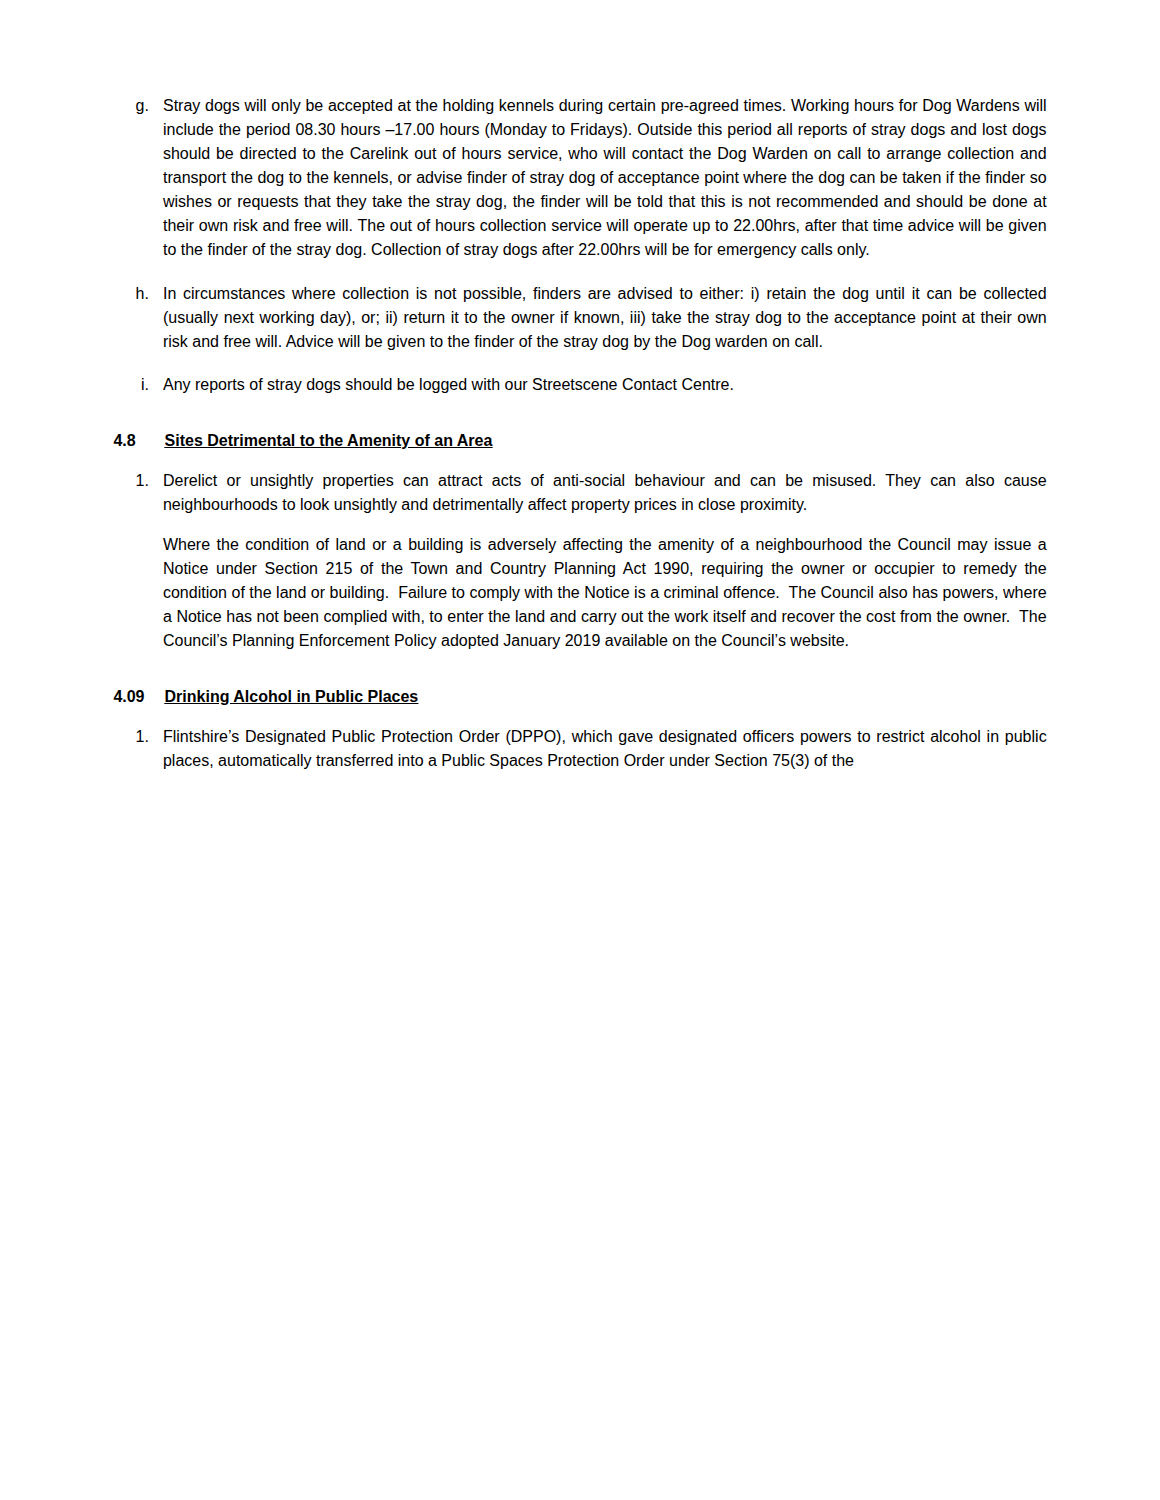Stray dogs will only be accepted at the holding kennels during certain pre-agreed times. Working hours for Dog Wardens will include the period 08.30 hours –17.00 hours (Monday to Fridays). Outside this period all reports of stray dogs and lost dogs should be directed to the Carelink out of hours service, who will contact the Dog Warden on call to arrange collection and transport the dog to the kennels, or advise finder of stray dog of acceptance point where the dog can be taken if the finder so wishes or requests that they take the stray dog, the finder will be told that this is not recommended and should be done at their own risk and free will. The out of hours collection service will operate up to 22.00hrs, after that time advice will be given to the finder of the stray dog. Collection of stray dogs after 22.00hrs will be for emergency calls only.
In circumstances where collection is not possible, finders are advised to either: i) retain the dog until it can be collected (usually next working day), or; ii) return it to the owner if known, iii) take the stray dog to the acceptance point at their own risk and free will. Advice will be given to the finder of the stray dog by the Dog warden on call.
Any reports of stray dogs should be logged with our Streetscene Contact Centre.
4.8 Sites Detrimental to the Amenity of an Area
Derelict or unsightly properties can attract acts of anti-social behaviour and can be misused. They can also cause neighbourhoods to look unsightly and detrimentally affect property prices in close proximity.
Where the condition of land or a building is adversely affecting the amenity of a neighbourhood the Council may issue a Notice under Section 215 of the Town and Country Planning Act 1990, requiring the owner or occupier to remedy the condition of the land or building. Failure to comply with the Notice is a criminal offence. The Council also has powers, where a Notice has not been complied with, to enter the land and carry out the work itself and recover the cost from the owner. The Council’s Planning Enforcement Policy adopted January 2019 available on the Council’s website.
4.09 Drinking Alcohol in Public Places
Flintshire’s Designated Public Protection Order (DPPO), which gave designated officers powers to restrict alcohol in public places, automatically transferred into a Public Spaces Protection Order under Section 75(3) of the